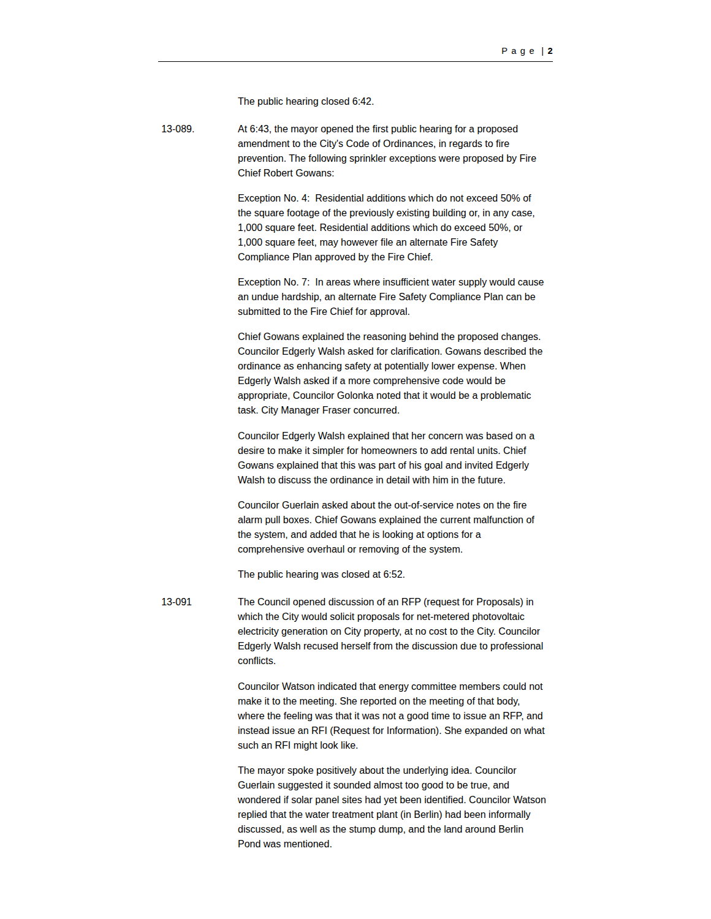P a g e | 2
The public hearing closed 6:42.
13-089.
At 6:43, the mayor opened the first public hearing for a proposed amendment to the City's Code of Ordinances, in regards to fire prevention. The following sprinkler exceptions were proposed by Fire Chief Robert Gowans:
Exception No. 4: Residential additions which do not exceed 50% of the square footage of the previously existing building or, in any case, 1,000 square feet. Residential additions which do exceed 50%, or 1,000 square feet, may however file an alternate Fire Safety Compliance Plan approved by the Fire Chief.
Exception No. 7: In areas where insufficient water supply would cause an undue hardship, an alternate Fire Safety Compliance Plan can be submitted to the Fire Chief for approval.
Chief Gowans explained the reasoning behind the proposed changes. Councilor Edgerly Walsh asked for clarification. Gowans described the ordinance as enhancing safety at potentially lower expense. When Edgerly Walsh asked if a more comprehensive code would be appropriate, Councilor Golonka noted that it would be a problematic task. City Manager Fraser concurred.
Councilor Edgerly Walsh explained that her concern was based on a desire to make it simpler for homeowners to add rental units. Chief Gowans explained that this was part of his goal and invited Edgerly Walsh to discuss the ordinance in detail with him in the future.
Councilor Guerlain asked about the out-of-service notes on the fire alarm pull boxes. Chief Gowans explained the current malfunction of the system, and added that he is looking at options for a comprehensive overhaul or removing of the system.
The public hearing was closed at 6:52.
13-091
The Council opened discussion of an RFP (request for Proposals) in which the City would solicit proposals for net-metered photovoltaic electricity generation on City property, at no cost to the City. Councilor Edgerly Walsh recused herself from the discussion due to professional conflicts.
Councilor Watson indicated that energy committee members could not make it to the meeting. She reported on the meeting of that body, where the feeling was that it was not a good time to issue an RFP, and instead issue an RFI (Request for Information). She expanded on what such an RFI might look like.
The mayor spoke positively about the underlying idea. Councilor Guerlain suggested it sounded almost too good to be true, and wondered if solar panel sites had yet been identified. Councilor Watson replied that the water treatment plant (in Berlin) had been informally discussed, as well as the stump dump, and the land around Berlin Pond was mentioned.